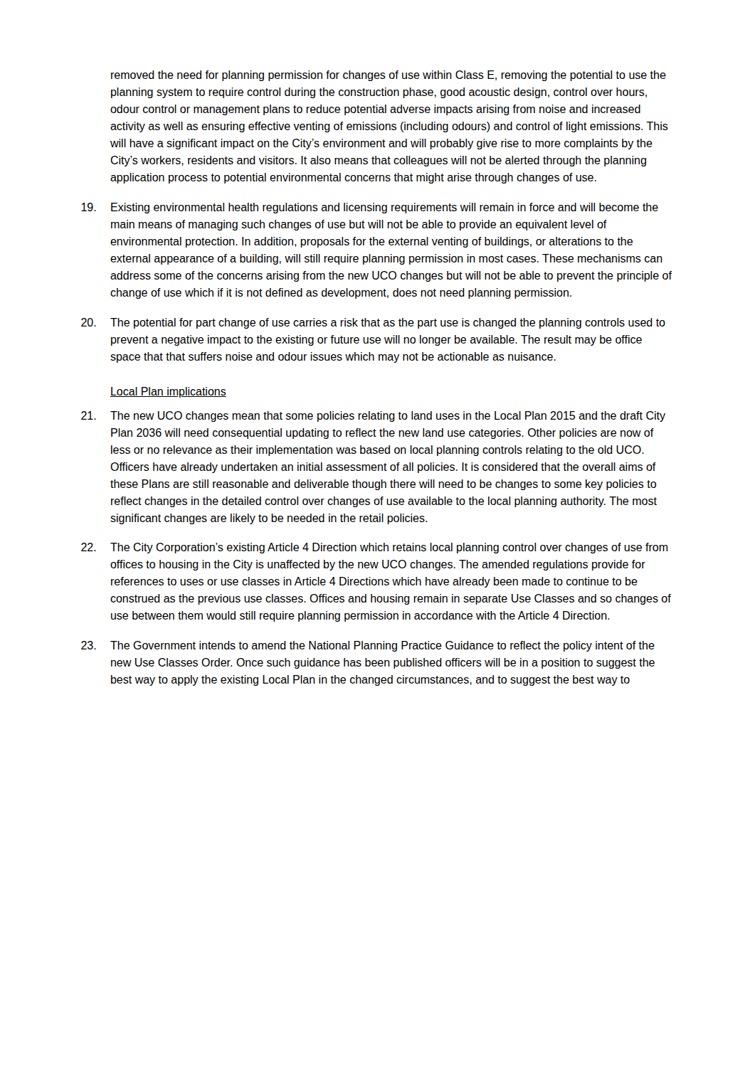removed the need for planning permission for changes of use within Class E, removing the potential to use the planning system to require control during the construction phase, good acoustic design, control over hours, odour control or management plans to reduce potential adverse impacts arising from noise and increased activity as well as ensuring effective venting of emissions (including odours) and control of light emissions. This will have a significant impact on the City’s environment and will probably give rise to more complaints by the City’s workers, residents and visitors. It also means that colleagues will not be alerted through the planning application process to potential environmental concerns that might arise through changes of use.
19. Existing environmental health regulations and licensing requirements will remain in force and will become the main means of managing such changes of use but will not be able to provide an equivalent level of environmental protection. In addition, proposals for the external venting of buildings, or alterations to the external appearance of a building, will still require planning permission in most cases. These mechanisms can address some of the concerns arising from the new UCO changes but will not be able to prevent the principle of change of use which if it is not defined as development, does not need planning permission.
20. The potential for part change of use carries a risk that as the part use is changed the planning controls used to prevent a negative impact to the existing or future use will no longer be available. The result may be office space that that suffers noise and odour issues which may not be actionable as nuisance.
Local Plan implications
21. The new UCO changes mean that some policies relating to land uses in the Local Plan 2015 and the draft City Plan 2036 will need consequential updating to reflect the new land use categories. Other policies are now of less or no relevance as their implementation was based on local planning controls relating to the old UCO. Officers have already undertaken an initial assessment of all policies. It is considered that the overall aims of these Plans are still reasonable and deliverable though there will need to be changes to some key policies to reflect changes in the detailed control over changes of use available to the local planning authority. The most significant changes are likely to be needed in the retail policies.
22. The City Corporation’s existing Article 4 Direction which retains local planning control over changes of use from offices to housing in the City is unaffected by the new UCO changes. The amended regulations provide for references to uses or use classes in Article 4 Directions which have already been made to continue to be construed as the previous use classes. Offices and housing remain in separate Use Classes and so changes of use between them would still require planning permission in accordance with the Article 4 Direction.
23. The Government intends to amend the National Planning Practice Guidance to reflect the policy intent of the new Use Classes Order. Once such guidance has been published officers will be in a position to suggest the best way to apply the existing Local Plan in the changed circumstances, and to suggest the best way to